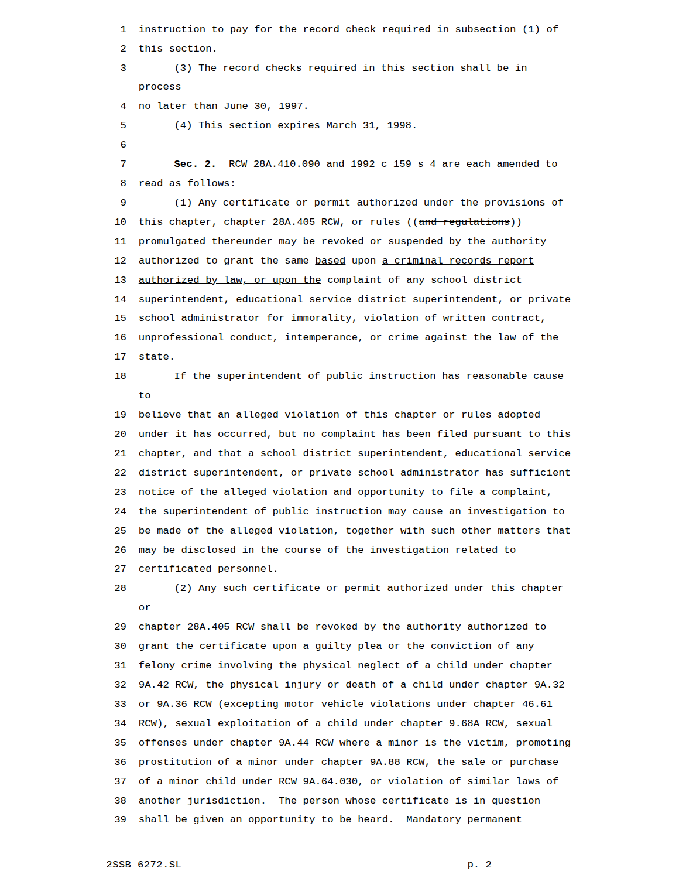instruction to pay for the record check required in subsection (1) of
this section.
(3) The record checks required in this section shall be in process
no later than June 30, 1997.
(4) This section expires March 31, 1998.
Sec. 2. RCW 28A.410.090 and 1992 c 159 s 4 are each amended to
read as follows:
(1) Any certificate or permit authorized under the provisions of
this chapter, chapter 28A.405 RCW, or rules ((and regulations))
promulgated thereunder may be revoked or suspended by the authority
authorized to grant the same based upon a criminal records report
authorized by law, or upon the complaint of any school district
superintendent, educational service district superintendent, or private
school administrator for immorality, violation of written contract,
unprofessional conduct, intemperance, or crime against the law of the
state.
If the superintendent of public instruction has reasonable cause to
believe that an alleged violation of this chapter or rules adopted
under it has occurred, but no complaint has been filed pursuant to this
chapter, and that a school district superintendent, educational service
district superintendent, or private school administrator has sufficient
notice of the alleged violation and opportunity to file a complaint,
the superintendent of public instruction may cause an investigation to
be made of the alleged violation, together with such other matters that
may be disclosed in the course of the investigation related to
certificated personnel.
(2) Any such certificate or permit authorized under this chapter or
chapter 28A.405 RCW shall be revoked by the authority authorized to
grant the certificate upon a guilty plea or the conviction of any
felony crime involving the physical neglect of a child under chapter
9A.42 RCW, the physical injury or death of a child under chapter 9A.32
or 9A.36 RCW (excepting motor vehicle violations under chapter 46.61
RCW), sexual exploitation of a child under chapter 9.68A RCW, sexual
offenses under chapter 9A.44 RCW where a minor is the victim, promoting
prostitution of a minor under chapter 9A.88 RCW, the sale or purchase
of a minor child under RCW 9A.64.030, or violation of similar laws of
another jurisdiction. The person whose certificate is in question
shall be given an opportunity to be heard. Mandatory permanent
2SSB 6272.SL p. 2